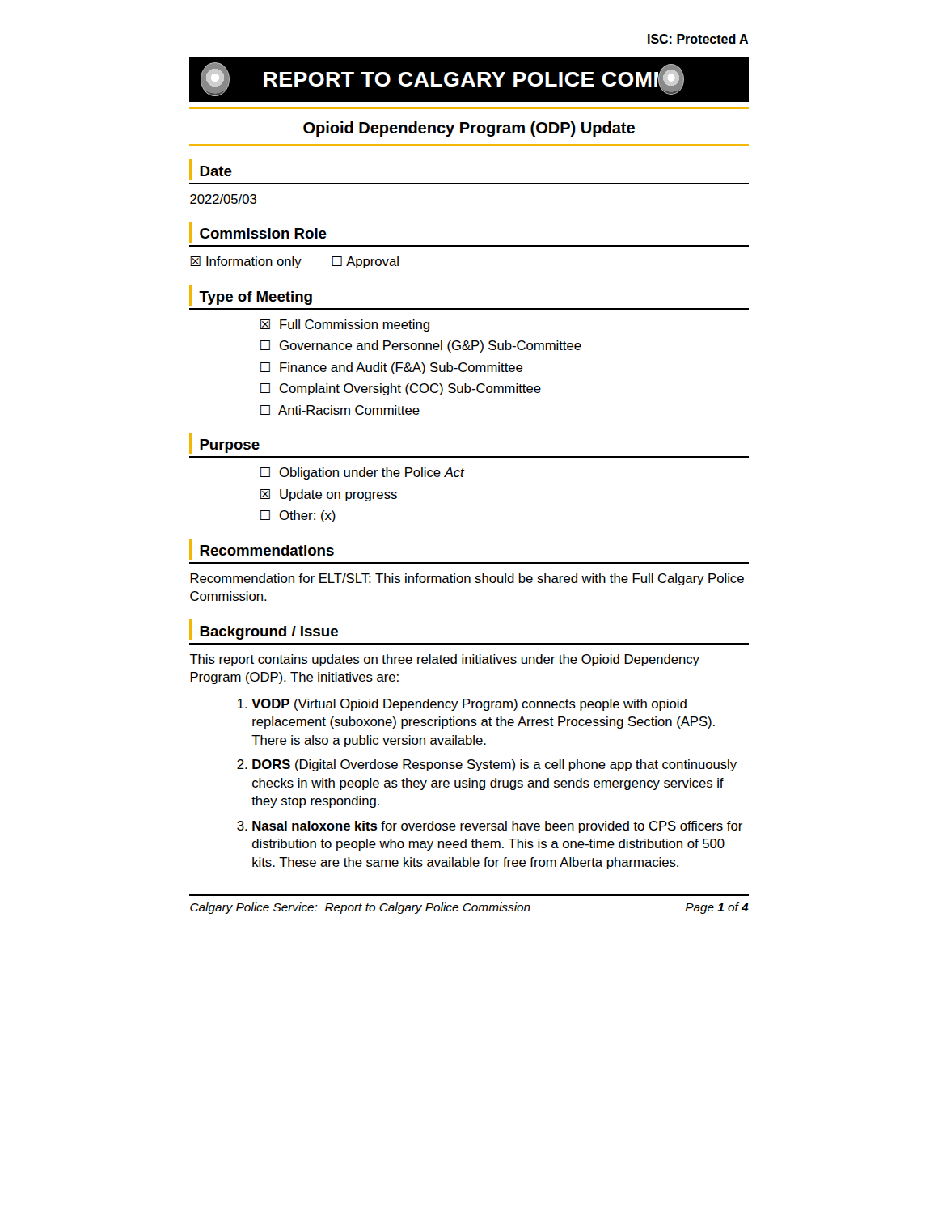ISC: Protected A
REPORT TO CALGARY POLICE COMMISSION
Opioid Dependency Program (ODP) Update
Date
2022/05/03
Commission Role
☒ Information only ☐ Approval
Type of Meeting
☒ Full Commission meeting
☐ Governance and Personnel (G&P) Sub-Committee
☐ Finance and Audit (F&A) Sub-Committee
☐ Complaint Oversight (COC) Sub-Committee
☐ Anti-Racism Committee
Purpose
☐ Obligation under the Police Act
☒ Update on progress
☐ Other: (x)
Recommendations
Recommendation for ELT/SLT: This information should be shared with the Full Calgary Police Commission.
Background / Issue
This report contains updates on three related initiatives under the Opioid Dependency Program (ODP). The initiatives are:
VODP (Virtual Opioid Dependency Program) connects people with opioid replacement (suboxone) prescriptions at the Arrest Processing Section (APS). There is also a public version available.
DORS (Digital Overdose Response System) is a cell phone app that continuously checks in with people as they are using drugs and sends emergency services if they stop responding.
Nasal naloxone kits for overdose reversal have been provided to CPS officers for distribution to people who may need them. This is a one-time distribution of 500 kits. These are the same kits available for free from Alberta pharmacies.
Calgary Police Service: Report to Calgary Police Commission
Page 1 of 4